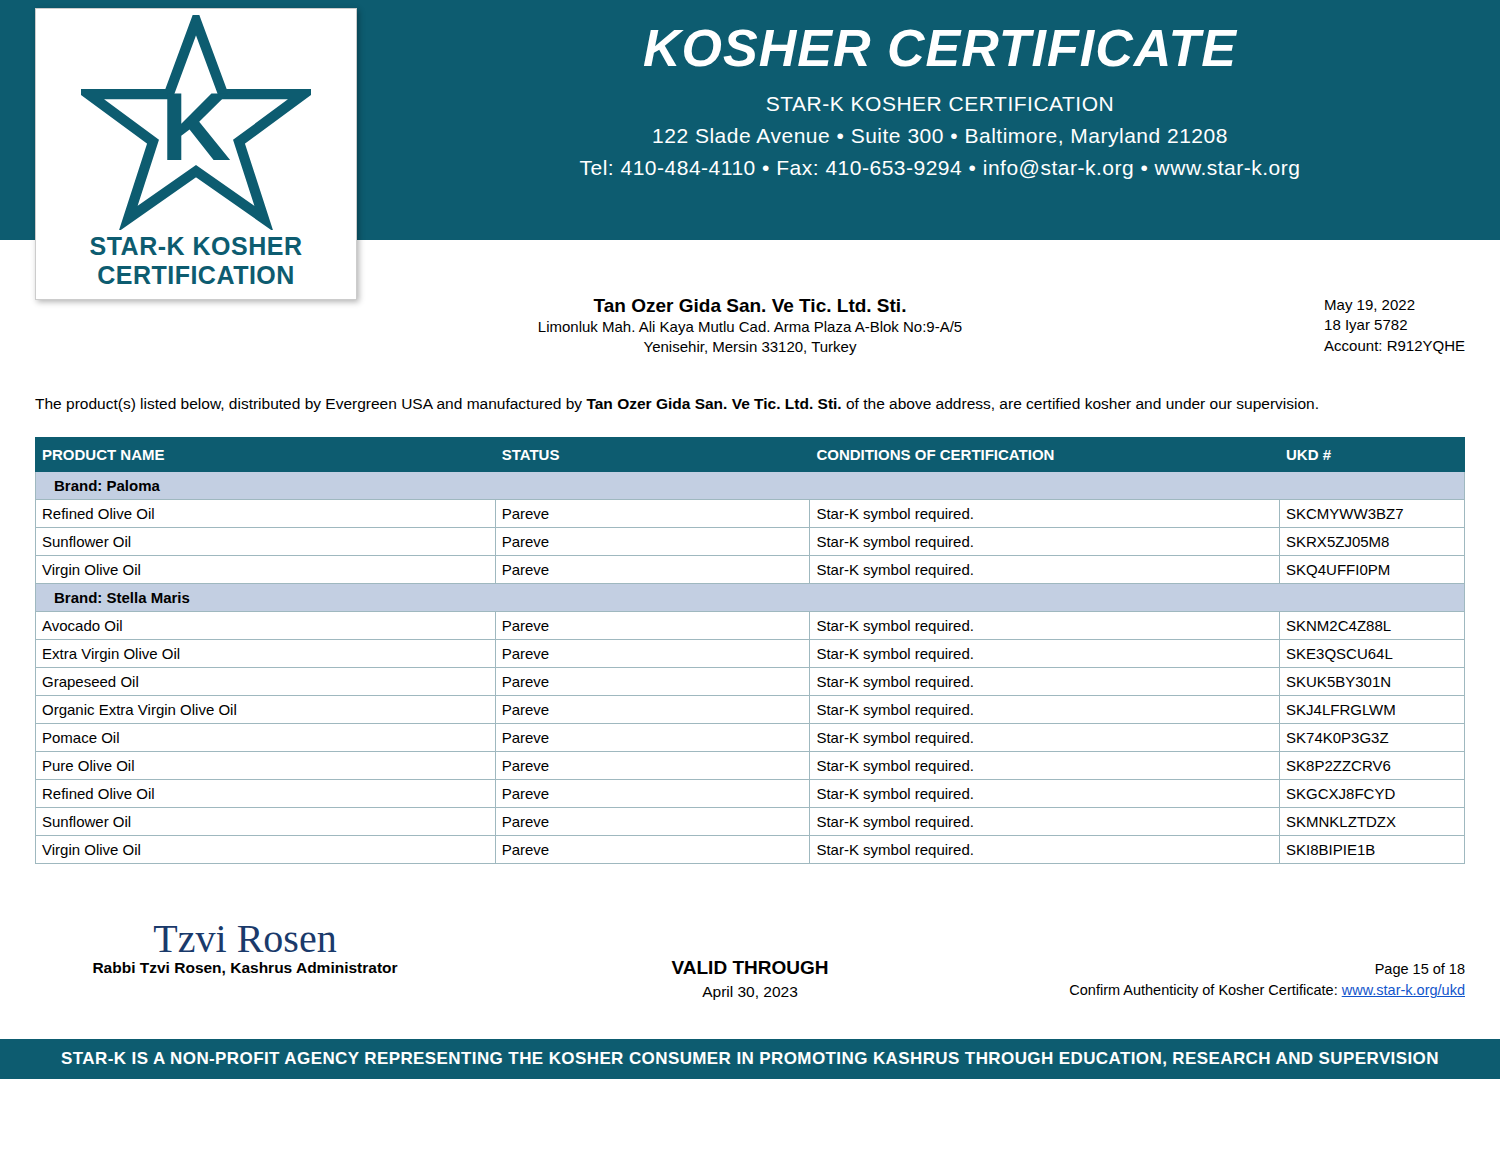K
STAR-K KOSHER
CERTIFICATION
KOSHER CERTIFICATE
STAR-K KOSHER CERTIFICATION
122 Slade Avenue • Suite 300 • Baltimore, Maryland 21208
Tel: 410-484-4110 • Fax: 410-653-9294 • info@star-k.org • www.star-k.org
Tan Ozer Gida San. Ve Tic. Ltd. Sti.
Limonluk Mah. Ali Kaya Mutlu Cad. Arma Plaza A-Blok No:9-A/5
Yenisehir, Mersin 33120, Turkey
May 19, 2022
18 Iyar 5782
Account: R912YQHE
The product(s) listed below, distributed by Evergreen USA and manufactured by Tan Ozer Gida San. Ve Tic. Ltd. Sti. of the above address, are certified kosher and under our supervision.
| PRODUCT NAME | STATUS | CONDITIONS OF CERTIFICATION | UKD # |
| --- | --- | --- | --- |
| Brand: Paloma |
| Refined Olive Oil | Pareve | Star-K symbol required. | SKCMYWW3BZ7 |
| Sunflower Oil | Pareve | Star-K symbol required. | SKRX5ZJ05M8 |
| Virgin Olive Oil | Pareve | Star-K symbol required. | SKQ4UFFI0PM |
| Brand: Stella Maris |
| Avocado Oil | Pareve | Star-K symbol required. | SKNM2C4Z88L |
| Extra Virgin Olive Oil | Pareve | Star-K symbol required. | SKE3QSCU64L |
| Grapeseed Oil | Pareve | Star-K symbol required. | SKUK5BY301N |
| Organic Extra Virgin Olive Oil | Pareve | Star-K symbol required. | SKJ4LFRGLWM |
| Pomace Oil | Pareve | Star-K symbol required. | SK74K0P3G3Z |
| Pure Olive Oil | Pareve | Star-K symbol required. | SK8P2ZZCRV6 |
| Refined Olive Oil | Pareve | Star-K symbol required. | SKGCXJ8FCYD |
| Sunflower Oil | Pareve | Star-K symbol required. | SKMNKLZTDZX |
| Virgin Olive Oil | Pareve | Star-K symbol required. | SKI8BIPIE1B |
Tzvi Rosen
Rabbi Tzvi Rosen, Kashrus Administrator
VALID THROUGH
April 30, 2023
Page 15 of 18
Confirm Authenticity of Kosher Certificate: www.star-k.org/ukd
STAR-K IS A NON-PROFIT AGENCY REPRESENTING THE KOSHER CONSUMER IN PROMOTING KASHRUS THROUGH EDUCATION, RESEARCH AND SUPERVISION